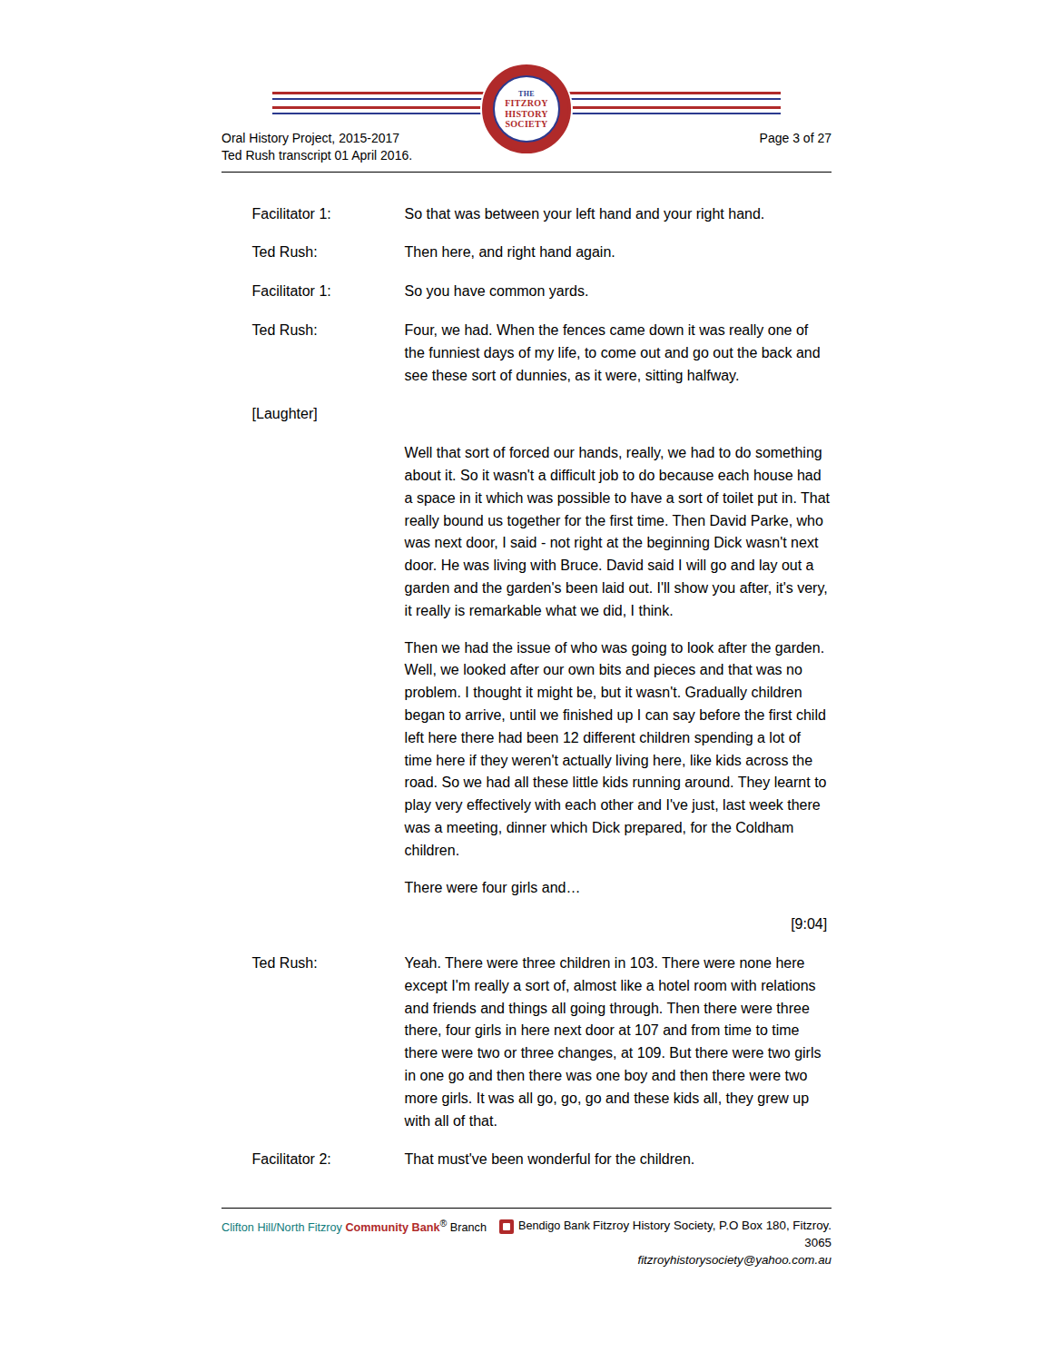The
Fitzroy
History
Society
Oral History Project, 2015-2017
Ted Rush transcript 01 April 2016.
Page 3 of 27
Facilitator 1:
So that was between your left hand and your right hand.
Ted Rush:
Then here, and right hand again.
Facilitator 1:
So you have common yards.
Ted Rush:
Four, we had. When the fences came down it was really one of the funniest days of my life, to come out and go out the back and see these sort of dunnies, as it were, sitting halfway.
[Laughter]
Well that sort of forced our hands, really, we had to do something about it. So it wasn't a difficult job to do because each house had a space in it which was possible to have a sort of toilet put in. That really bound us together for the first time. Then David Parke, who was next door, I said - not right at the beginning Dick wasn't next door. He was living with Bruce. David said I will go and lay out a garden and the garden's been laid out. I'll show you after, it's very, it really is remarkable what we did, I think.
Then we had the issue of who was going to look after the garden. Well, we looked after our own bits and pieces and that was no problem. I thought it might be, but it wasn't. Gradually children began to arrive, until we finished up I can say before the first child left here there had been 12 different children spending a lot of time here if they weren't actually living here, like kids across the road. So we had all these little kids running around. They learnt to play very effectively with each other and I've just, last week there was a meeting, dinner which Dick prepared, for the Coldham children.
There were four girls and…
[9:04]
Ted Rush:
Yeah. There were three children in 103. There were none here except I'm really a sort of, almost like a hotel room with relations and friends and things all going through. Then there were three there, four girls in here next door at 107 and from time to time there were two or three changes, at 109. But there were two girls in one go and then there was one boy and then there were two more girls. It was all go, go, go and these kids all, they grew up with all of that.
Facilitator 2:
That must've been wonderful for the children.
Clifton Hill/North Fitzroy Community Bank® Branch
Bendigo Bank
Fitzroy History Society, P.O Box 180, Fitzroy. 3065
fitzroyhistorysociety@yahoo.com.au